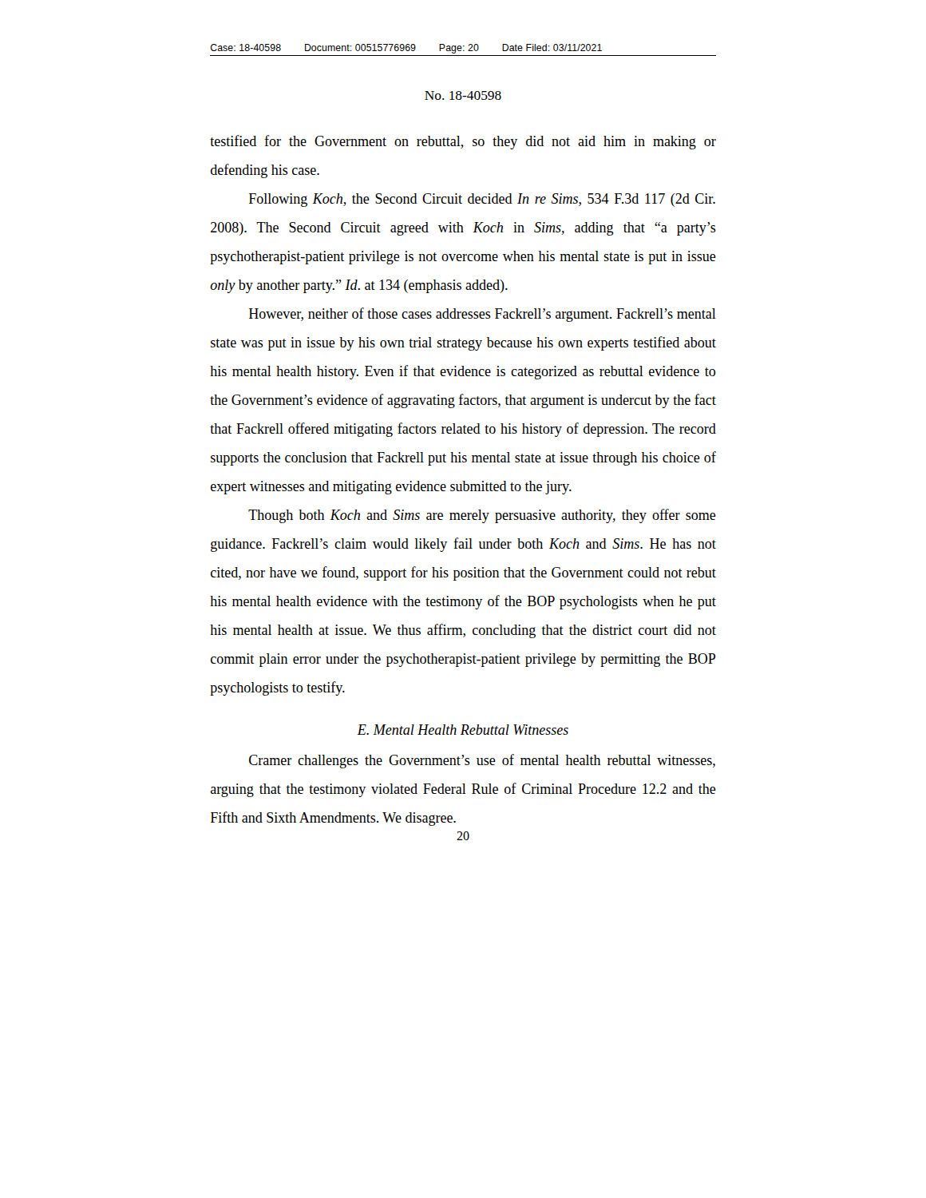Case: 18-40598 Document: 00515776969 Page: 20 Date Filed: 03/11/2021
No. 18-40598
testified for the Government on rebuttal, so they did not aid him in making or defending his case.
Following Koch, the Second Circuit decided In re Sims, 534 F.3d 117 (2d Cir. 2008). The Second Circuit agreed with Koch in Sims, adding that “a party’s psychotherapist-patient privilege is not overcome when his mental state is put in issue only by another party.” Id. at 134 (emphasis added).
However, neither of those cases addresses Fackrell’s argument. Fackrell’s mental state was put in issue by his own trial strategy because his own experts testified about his mental health history. Even if that evidence is categorized as rebuttal evidence to the Government’s evidence of aggravating factors, that argument is undercut by the fact that Fackrell offered mitigating factors related to his history of depression. The record supports the conclusion that Fackrell put his mental state at issue through his choice of expert witnesses and mitigating evidence submitted to the jury.
Though both Koch and Sims are merely persuasive authority, they offer some guidance. Fackrell’s claim would likely fail under both Koch and Sims. He has not cited, nor have we found, support for his position that the Government could not rebut his mental health evidence with the testimony of the BOP psychologists when he put his mental health at issue. We thus affirm, concluding that the district court did not commit plain error under the psychotherapist-patient privilege by permitting the BOP psychologists to testify.
E. Mental Health Rebuttal Witnesses
Cramer challenges the Government’s use of mental health rebuttal witnesses, arguing that the testimony violated Federal Rule of Criminal Procedure 12.2 and the Fifth and Sixth Amendments. We disagree.
20